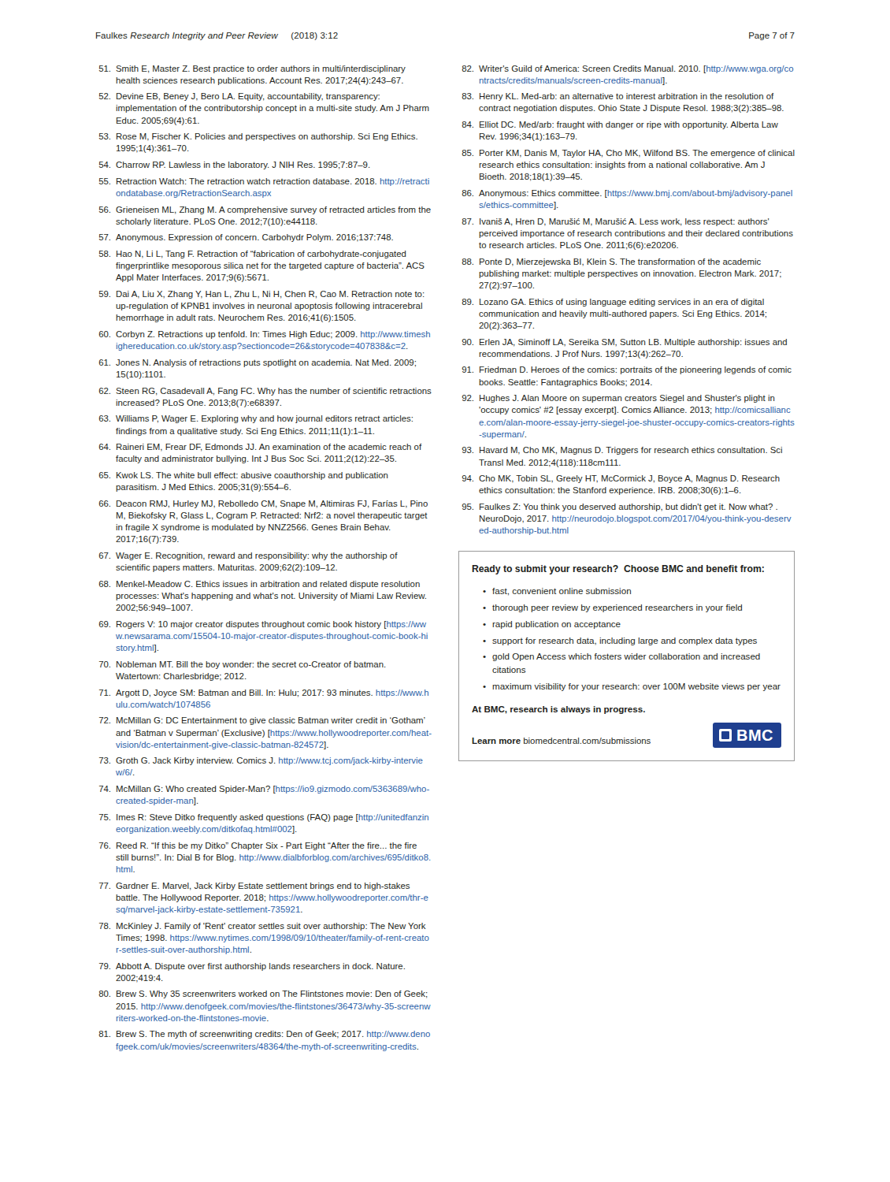Faulkes Research Integrity and Peer Review (2018) 3:12
Page 7 of 7
51. Smith E, Master Z. Best practice to order authors in multi/interdisciplinary health sciences research publications. Account Res. 2017;24(4):243–67.
52. Devine EB, Beney J, Bero LA. Equity, accountability, transparency: implementation of the contributorship concept in a multi-site study. Am J Pharm Educ. 2005;69(4):61.
53. Rose M, Fischer K. Policies and perspectives on authorship. Sci Eng Ethics. 1995;1(4):361–70.
54. Charrow RP. Lawless in the laboratory. J NIH Res. 1995;7:87–9.
55. Retraction Watch: The retraction watch retraction database. 2018. http://retractiondatabase.org/RetractionSearch.aspx
56. Grieneisen ML, Zhang M. A comprehensive survey of retracted articles from the scholarly literature. PLoS One. 2012;7(10):e44118.
57. Anonymous. Expression of concern. Carbohydr Polym. 2016;137:748.
58. Hao N, Li L, Tang F. Retraction of “fabrication of carbohydrate-conjugated fingerprintlike mesoporous silica net for the targeted capture of bacteria”. ACS Appl Mater Interfaces. 2017;9(6):5671.
59. Dai A, Liu X, Zhang Y, Han L, Zhu L, Ni H, Chen R, Cao M. Retraction note to: up-regulation of KPNB1 involves in neuronal apoptosis following intracerebral hemorrhage in adult rats. Neurochem Res. 2016;41(6):1505.
60. Corbyn Z. Retractions up tenfold. In: Times High Educ; 2009. http://www.timeshighereducation.co.uk/story.asp?sectioncode=26&storycode=407838&c=2.
61. Jones N. Analysis of retractions puts spotlight on academia. Nat Med. 2009; 15(10):1101.
62. Steen RG, Casadevall A, Fang FC. Why has the number of scientific retractions increased? PLoS One. 2013;8(7):e68397.
63. Williams P, Wager E. Exploring why and how journal editors retract articles: findings from a qualitative study. Sci Eng Ethics. 2011;11(1):1–11.
64. Raineri EM, Frear DF, Edmonds JJ. An examination of the academic reach of faculty and administrator bullying. Int J Bus Soc Sci. 2011;2(12):22–35.
65. Kwok LS. The white bull effect: abusive coauthorship and publication parasitism. J Med Ethics. 2005;31(9):554–6.
66. Deacon RMJ, Hurley MJ, Rebolledo CM, Snape M, Altimiras FJ, Farías L, Pino M, Biekofsky R, Glass L, Cogram P. Retracted: Nrf2: a novel therapeutic target in fragile X syndrome is modulated by NNZ2566. Genes Brain Behav. 2017;16(7):739.
67. Wager E. Recognition, reward and responsibility: why the authorship of scientific papers matters. Maturitas. 2009;62(2):109–12.
68. Menkel-Meadow C. Ethics issues in arbitration and related dispute resolution processes: What's happening and what's not. University of Miami Law Review. 2002;56:949–1007.
69. Rogers V: 10 major creator disputes throughout comic book history [https://www.newsarama.com/15504-10-major-creator-disputes-throughout-comic-book-history.html].
70. Nobleman MT. Bill the boy wonder: the secret co-Creator of batman. Watertown: Charlesbridge; 2012.
71. Argott D, Joyce SM: Batman and Bill. In: Hulu; 2017: 93 minutes. https://www.hulu.com/watch/1074856
72. McMillan G: DC Entertainment to give classic Batman writer credit in ‘Gotham’ and ‘Batman v Superman’ (Exclusive) [https://www.hollywoodreporter.com/heat-vision/dc-entertainment-give-classic-batman-824572].
73. Groth G. Jack Kirby interview. Comics J. http://www.tcj.com/jack-kirby-interview/6/.
74. McMillan G: Who created Spider-Man? [https://io9.gizmodo.com/5363689/who-created-spider-man].
75. Imes R: Steve Ditko frequently asked questions (FAQ) page [http://unitedfanzineorganization.weebly.com/ditkofaq.html#002].
76. Reed R. “If this be my Ditko” Chapter Six - Part Eight “After the fire... the fire still burns!”. In: Dial B for Blog. http://www.dialbforblog.com/archives/695/ditko8.html.
77. Gardner E. Marvel, Jack Kirby Estate settlement brings end to high-stakes battle. The Hollywood Reporter. 2018; https://www.hollywoodreporter.com/thr-esq/marvel-jack-kirby-estate-settlement-735921.
78. McKinley J. Family of 'Rent' creator settles suit over authorship: The New York Times; 1998. https://www.nytimes.com/1998/09/10/theater/family-of-rent-creator-settles-suit-over-authorship.html.
79. Abbott A. Dispute over first authorship lands researchers in dock. Nature. 2002;419:4.
80. Brew S. Why 35 screenwriters worked on The Flintstones movie: Den of Geek; 2015. http://www.denofgeek.com/movies/the-flintstones/36473/why-35-screenwriters-worked-on-the-flintstones-movie.
81. Brew S. The myth of screenwriting credits: Den of Geek; 2017. http://www.denofgeek.com/uk/movies/screenwriters/48364/the-myth-of-screenwriting-credits.
82. Writer's Guild of America: Screen Credits Manual. 2010. [http://www.wga.org/contracts/credits/manuals/screen-credits-manual].
83. Henry KL. Med-arb: an alternative to interest arbitration in the resolution of contract negotiation disputes. Ohio State J Dispute Resol. 1988;3(2):385–98.
84. Elliot DC. Med/arb: fraught with danger or ripe with opportunity. Alberta Law Rev. 1996;34(1):163–79.
85. Porter KM, Danis M, Taylor HA, Cho MK, Wilfond BS. The emergence of clinical research ethics consultation: insights from a national collaborative. Am J Bioeth. 2018;18(1):39–45.
86. Anonymous: Ethics committee. [https://www.bmj.com/about-bmj/advisory-panels/ethics-committee].
87. Ivaniš A, Hren D, Marušić M, Marušić A. Less work, less respect: authors' perceived importance of research contributions and their declared contributions to research articles. PLoS One. 2011;6(6):e20206.
88. Ponte D, Mierzejewska BI, Klein S. The transformation of the academic publishing market: multiple perspectives on innovation. Electron Mark. 2017; 27(2):97–100.
89. Lozano GA. Ethics of using language editing services in an era of digital communication and heavily multi-authored papers. Sci Eng Ethics. 2014; 20(2):363–77.
90. Erlen JA, Siminoff LA, Sereika SM, Sutton LB. Multiple authorship: issues and recommendations. J Prof Nurs. 1997;13(4):262–70.
91. Friedman D. Heroes of the comics: portraits of the pioneering legends of comic books. Seattle: Fantagraphics Books; 2014.
92. Hughes J. Alan Moore on superman creators Siegel and Shuster's plight in 'occupy comics' #2 [essay excerpt]. Comics Alliance. 2013; http://comicsalliance.com/alan-moore-essay-jerry-siegel-joe-shuster-occupy-comics-creators-rights-superman/.
93. Havard M, Cho MK, Magnus D. Triggers for research ethics consultation. Sci Transl Med. 2012;4(118):118cm111.
94. Cho MK, Tobin SL, Greely HT, McCormick J, Boyce A, Magnus D. Research ethics consultation: the Stanford experience. IRB. 2008;30(6):1–6.
95. Faulkes Z: You think you deserved authorship, but didn't get it. Now what? . NeuroDojo, 2017. http://neurodojo.blogspot.com/2017/04/you-think-you-deserved-authorship-but.html
Ready to submit your research? Choose BMC and benefit from:
fast, convenient online submission
thorough peer review by experienced researchers in your field
rapid publication on acceptance
support for research data, including large and complex data types
gold Open Access which fosters wider collaboration and increased citations
maximum visibility for your research: over 100M website views per year
At BMC, research is always in progress.
Learn more biomedcentral.com/submissions
BMC